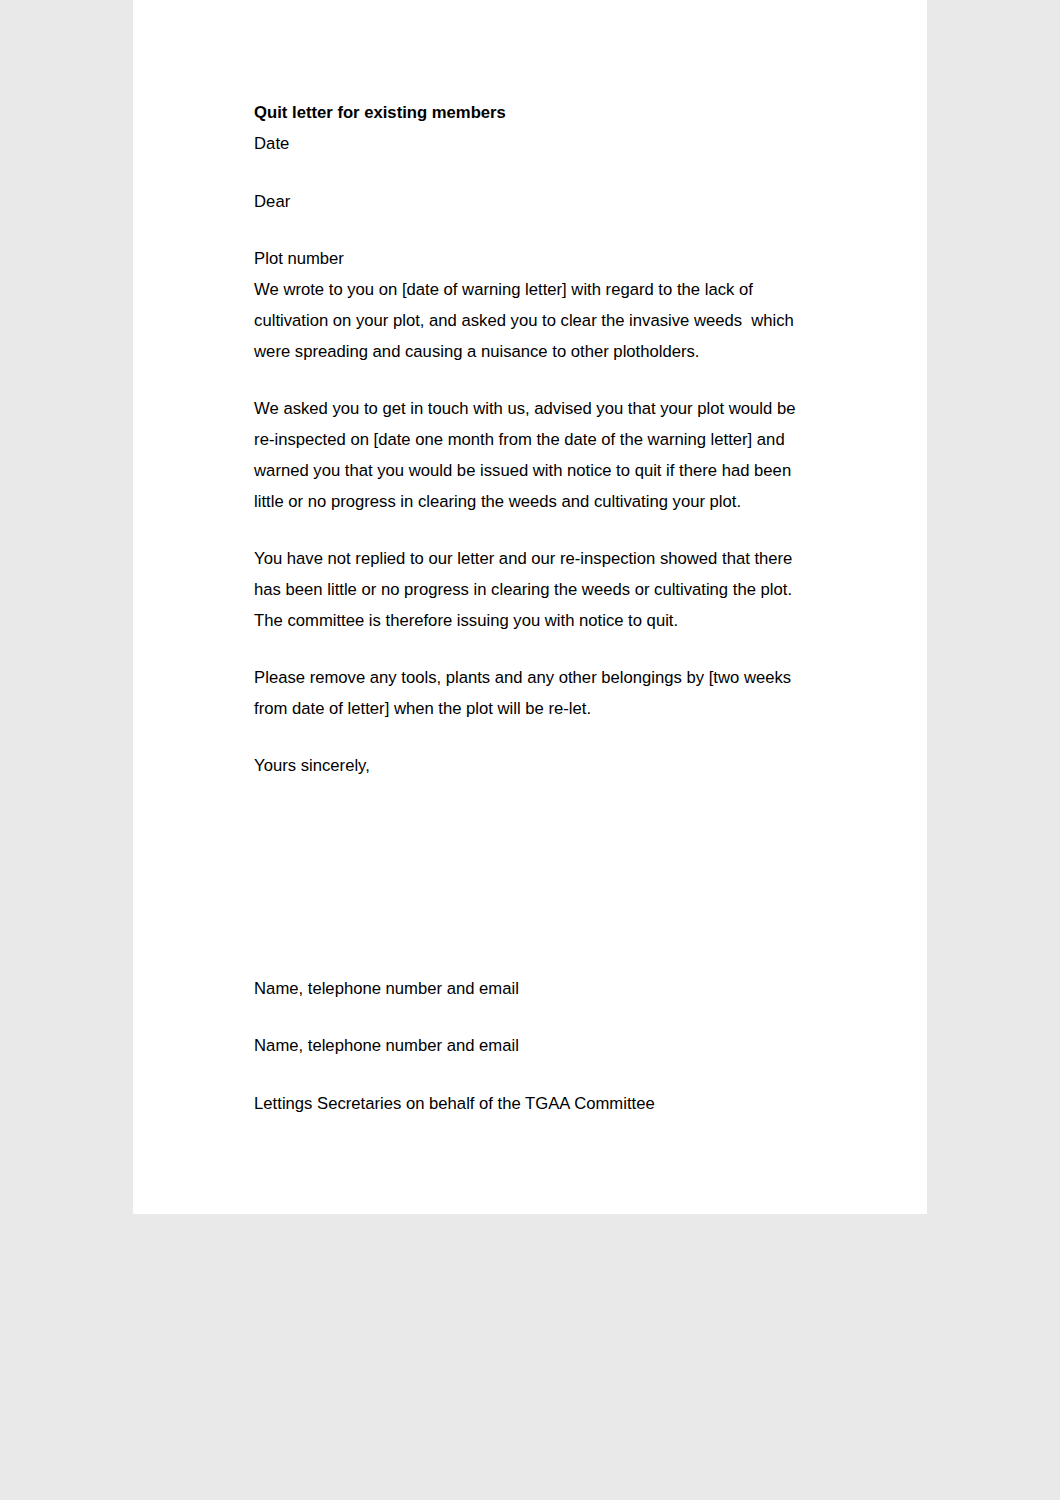Quit letter for existing members
Date
Dear
Plot number
We wrote to you on [date of warning letter] with regard to the lack of cultivation on your plot, and asked you to clear the invasive weeds which were spreading and causing a nuisance to other plotholders.
We asked you to get in touch with us, advised you that your plot would be re-inspected on [date one month from the date of the warning letter] and warned you that you would be issued with notice to quit if there had been little or no progress in clearing the weeds and cultivating your plot.
You have not replied to our letter and our re-inspection showed that there has been little or no progress in clearing the weeds or cultivating the plot. The committee is therefore issuing you with notice to quit.
Please remove any tools, plants and any other belongings by [two weeks from date of letter] when the plot will be re-let.
Yours sincerely,
Name, telephone number and email
Name, telephone number and email
Lettings Secretaries on behalf of the TGAA Committee